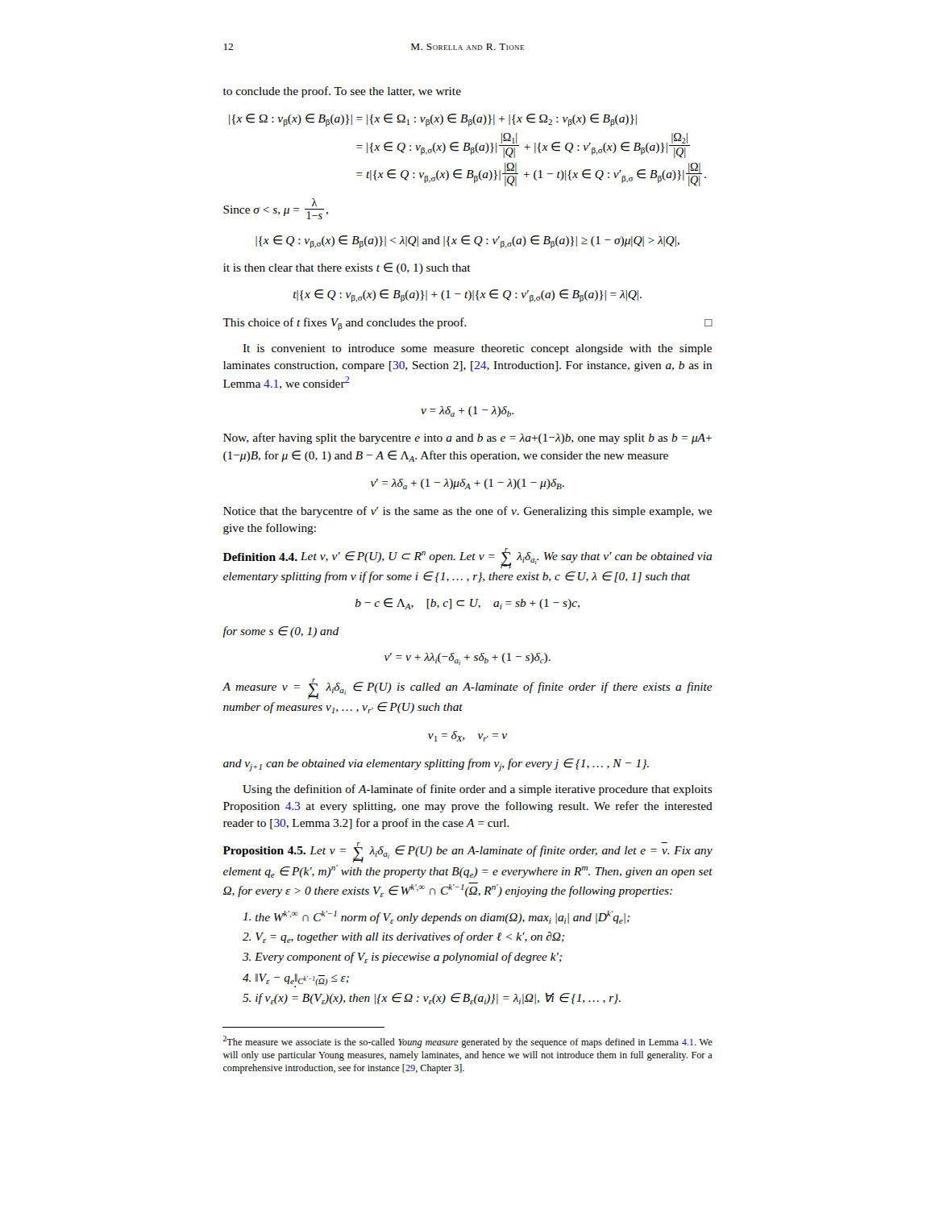12 M. Sorella and R. Tione
to conclude the proof. To see the latter, we write
| /{ x ∈ Ω : v β ( x ) ∈ B β ( a )}/ | = | /{ x ∈ Ω 1 : v β ( x ) ∈ B β ( a )}/ + /{ x ∈ Ω 2 : v β ( x ) ∈ B β ( a )}/ |
| | = | /{ x ∈ Q : v β,σ ( x ) ∈ B β ( a )}/ /Ω 1 / / Q / + /{ x ∈ Q : v ′ β,σ ( x ) ∈ B β ( a )}/ /Ω 2 / / Q / |
| | = | t /{ x ∈ Q : v β,σ ( x ) ∈ B β ( a )}/ /Ω/ / Q / + (1 − t )/{ x ∈ Q : v ′ β,σ ∈ B β ( a )}/ /Ω/ / Q / . |
Since σ < s, μ = λ 1−s,
|{x ∈ Q : vβ,σ(x) ∈ Bβ(a)}| < λ|Q| and |{x ∈ Q : v′β,σ(a) ∈ Bβ(a)}| ≥ (1 − σ)μ|Q| > λ|Q|,
it is then clear that there exists t ∈ (0, 1) such that
t|{x ∈ Q : vβ,σ(x) ∈ Bβ(a)}| + (1 − t)|{x ∈ Q : v′β,σ(a) ∈ Bβ(a)}| = λ|Q|.
This choice of t fixes Vβ and concludes the proof. □
It is convenient to introduce some measure theoretic concept alongside with the simple laminates construction, compare [30, Section 2], [24, Introduction]. For instance, given a, b as in Lemma 4.1, we consider2
ν = λδ a + (1 − λ)δb.
Now, after having split the barycentre e into a and b as e = λa+(1−λ)b, one may split b as b = μA+(1−μ)B, for μ ∈ (0, 1) and B − A ∈ ΛA. After this operation, we consider the new measure
ν′ = λδ a + (1 − λ)μδ A + (1 − λ)(1 − μ)δB.
Notice that the barycentre of ν′ is the same as the one of ν. Generalizing this simple example, we give the following:
Definition 4.4. Let ν, ν′ ∈ P(U), U ⊂ Rn open. Let ν = r∑i=1 λiδai. We say that ν′ can be obtained via elementary splitting from ν if for some i ∈ {1, … , r}, there exist b, c ∈ U, λ ∈ [0, 1] such that
b − c ∈ ΛA, [b, c] ⊂ U, ai = sb + (1 − s)c,
for some s ∈ (0, 1) and
ν′ = ν + λλ i(−δai + sδ b + (1 − s)δc).
A measure ν = r∑i=1 λiδai ∈ P(U) is called an A-laminate of finite order if there exists a finite number of measures ν 1, … , νr′ ∈ P(U) such that
ν 1 = δX, νr′ = ν
and νj+1 can be obtained via elementary splitting from νj, for every j ∈ {1, … , N − 1}.
Using the definition of A-laminate of finite order and a simple iterative procedure that exploits Proposition 4.3 at every splitting, one may prove the following result. We refer the interested reader to [30, Lemma 3.2] for a proof in the case A = curl.
Proposition 4.5. Let ν = r∑i=1 λiδai ∈ P(U) be an A-laminate of finite order, and let e = ν. Fix any element qe ∈ P(k′, m)n′ with the property that B(qe) = e everywhere in Rm. Then, given an open set Ω, for every ε > 0 there exists Vε ∈ Wk′,∞ ∩ Ck′−1(Ω, Rn′) enjoying the following properties:
the Wk′,∞ ∩ Ck′−1 norm of Vε only depends on diam(Ω), maxi |ai| and |Dk′qe|;
Vε = qe, together with all its derivatives of order ℓ < k′, on ∂Ω;
Every component of Vε is piecewise a polynomial of degree k′;
‖Vε − qe‖Ck′−1(Ω) ≤ ε;
if vε(x) = B(Vε)(x), then |{x ∈ Ω : vε(x) ∈ Bε(ai)}| = λi|Ω|, ∀i ∈ {1, … , r}.
2The measure we associate is the so-called Young measure generated by the sequence of maps defined in Lemma 4.1. We will only use particular Young measures, namely laminates, and hence we will not introduce them in full generality. For a comprehensive introduction, see for instance [29, Chapter 3].